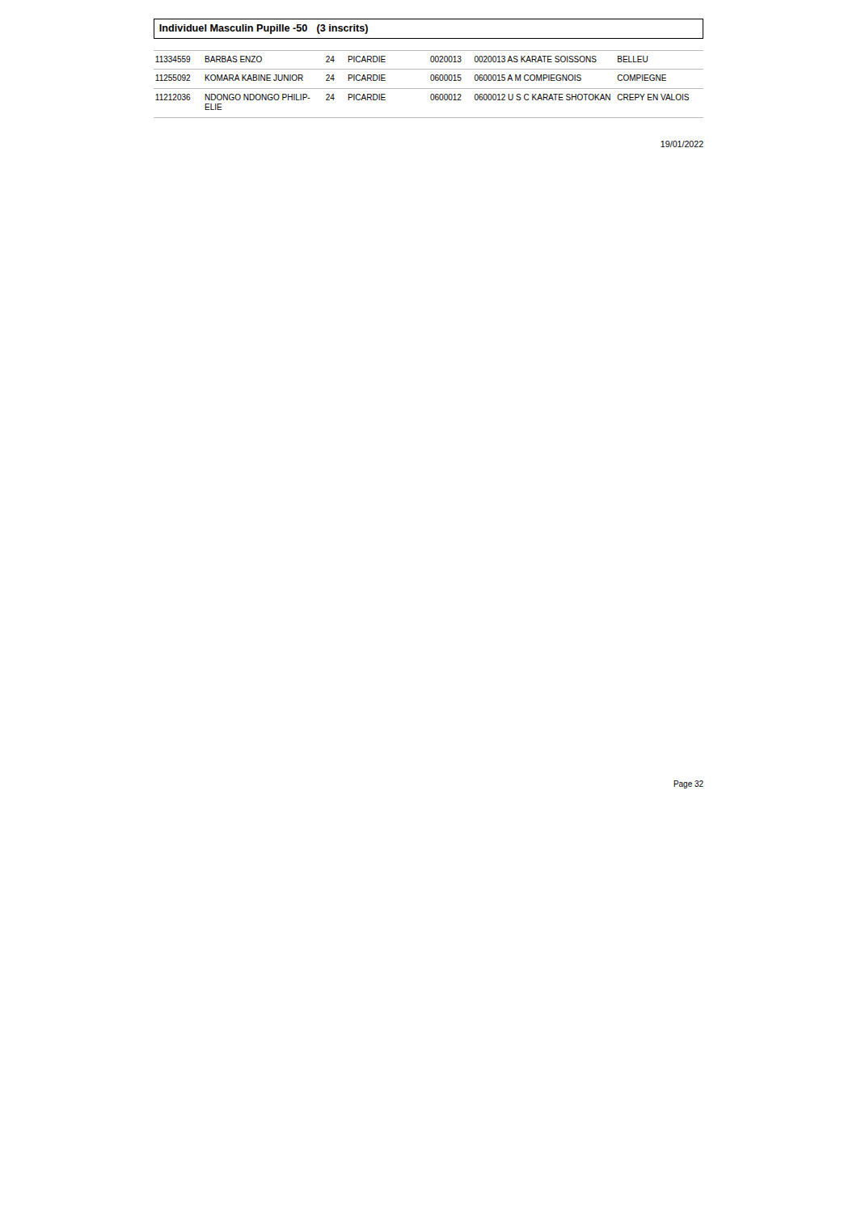Individuel Masculin Pupille -50 (3 inscrits)
| 11334559 | BARBAS ENZO | 24 | PICARDIE | 0020013 | 0020013 AS KARATE SOISSONS | BELLEU |
| 11255092 | KOMARA KABINE JUNIOR | 24 | PICARDIE | 0600015 | 0600015 A M COMPIEGNOIS | COMPIEGNE |
| 11212036 | NDONGO NDONGO PHILIP- ELIE | 24 | PICARDIE | 0600012 | 0600012 U S C KARATE SHOTOKAN | CREPY EN VALOIS |
19/01/2022
Page 32